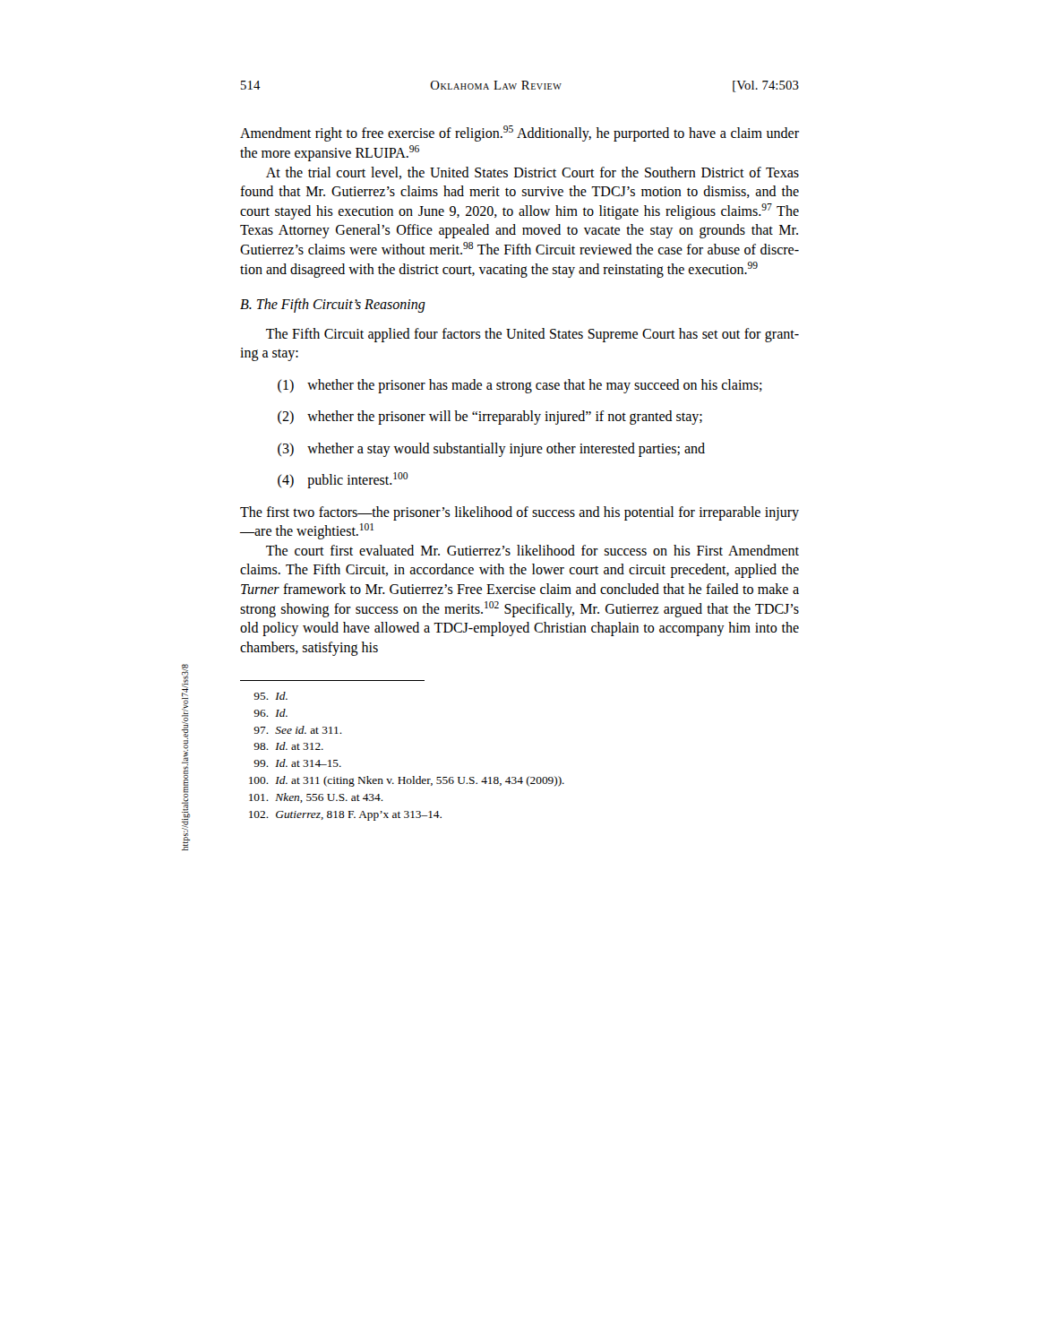514 Oklahoma Law Review [Vol. 74:503
Amendment right to free exercise of religion.95 Additionally, he purported to have a claim under the more expansive RLUIPA.96
At the trial court level, the United States District Court for the Southern District of Texas found that Mr. Gutierrez’s claims had merit to survive the TDCJ’s motion to dismiss, and the court stayed his execution on June 9, 2020, to allow him to litigate his religious claims.97 The Texas Attorney General’s Office appealed and moved to vacate the stay on grounds that Mr. Gutierrez’s claims were without merit.98 The Fifth Circuit reviewed the case for abuse of discretion and disagreed with the district court, vacating the stay and reinstating the execution.99
B. The Fifth Circuit’s Reasoning
The Fifth Circuit applied four factors the United States Supreme Court has set out for granting a stay:
(1) whether the prisoner has made a strong case that he may succeed on his claims;
(2) whether the prisoner will be “irreparably injured” if not granted stay;
(3) whether a stay would substantially injure other interested parties; and
(4) public interest.100
The first two factors—the prisoner’s likelihood of success and his potential for irreparable injury—are the weightiest.101
The court first evaluated Mr. Gutierrez’s likelihood for success on his First Amendment claims. The Fifth Circuit, in accordance with the lower court and circuit precedent, applied the Turner framework to Mr. Gutierrez’s Free Exercise claim and concluded that he failed to make a strong showing for success on the merits.102 Specifically, Mr. Gutierrez argued that the TDCJ’s old policy would have allowed a TDCJ-employed Christian chaplain to accompany him into the chambers, satisfying his
95. Id.
96. Id.
97. See id. at 311.
98. Id. at 312.
99. Id. at 314–15.
100. Id. at 311 (citing Nken v. Holder, 556 U.S. 418, 434 (2009)).
101. Nken, 556 U.S. at 434.
102. Gutierrez, 818 F. App’x at 313–14.
https://digitalcommons.law.ou.edu/olr/vol74/iss3/8